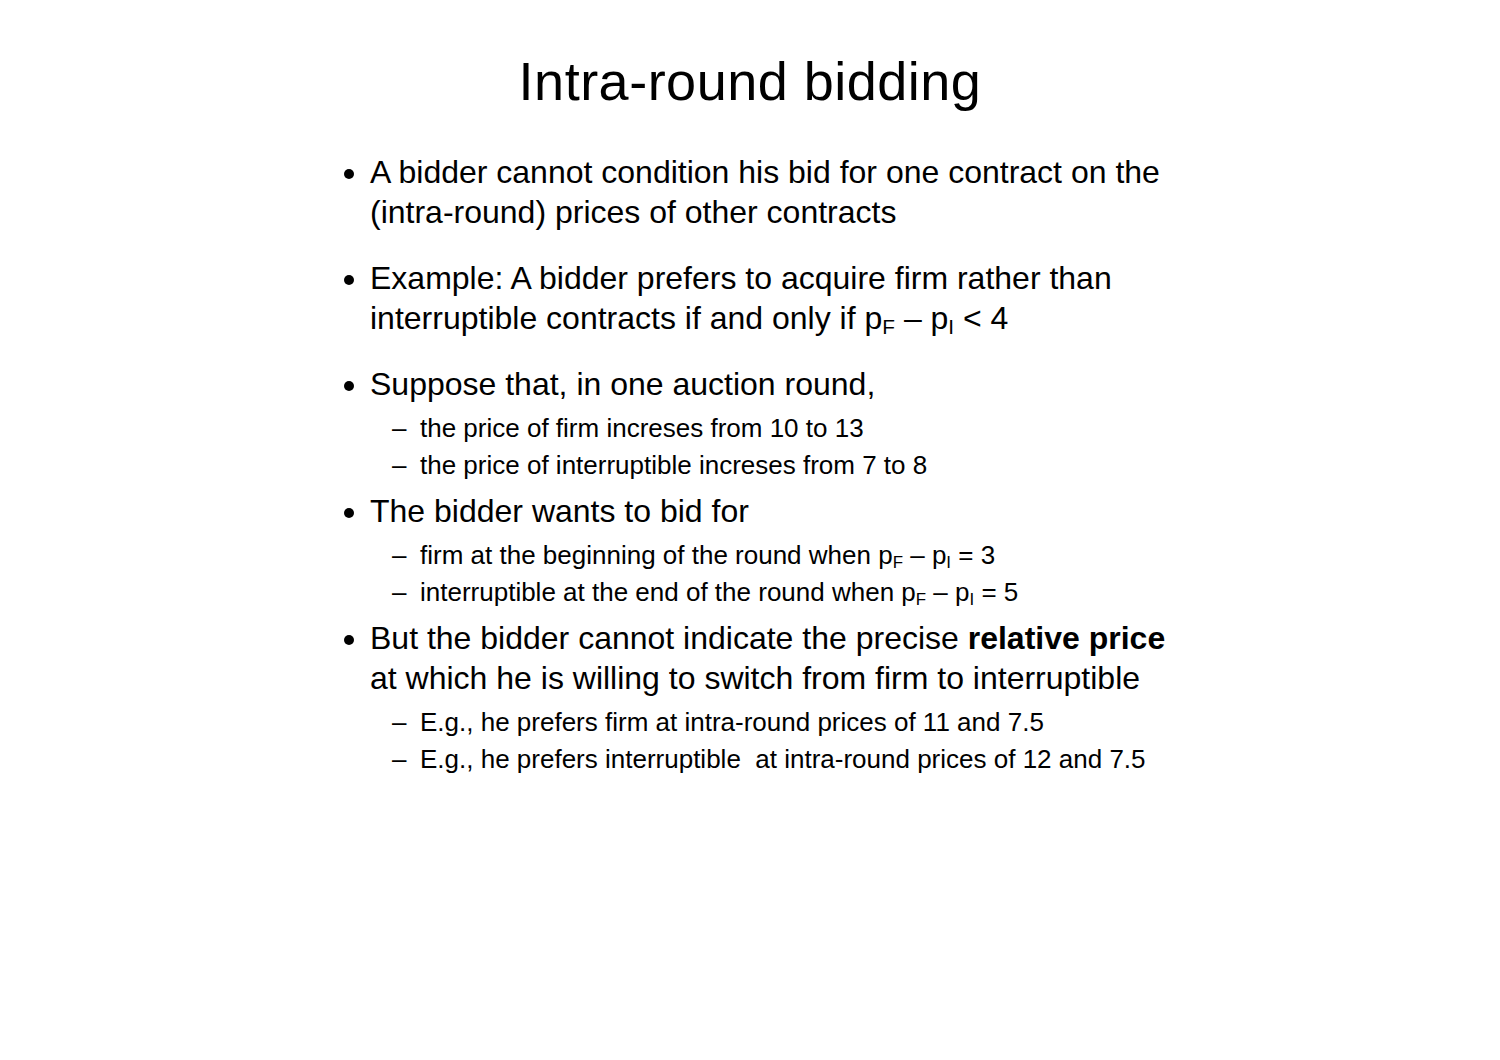Intra-round bidding
A bidder cannot condition his bid for one contract on the (intra-round) prices of other contracts
Example: A bidder prefers to acquire firm rather than interruptible contracts if and only if pF – pI < 4
Suppose that, in one auction round,
the price of firm increses from 10 to 13
the price of interruptible increses from 7 to 8
The bidder wants to bid for
firm at the beginning of the round when pF – pI = 3
interruptible at the end of the round when pF – pI = 5
But the bidder cannot indicate the precise relative price at which he is willing to switch from firm to interruptible
E.g., he prefers firm at intra-round prices of 11 and 7.5
E.g., he prefers interruptible at intra-round prices of 12 and 7.5